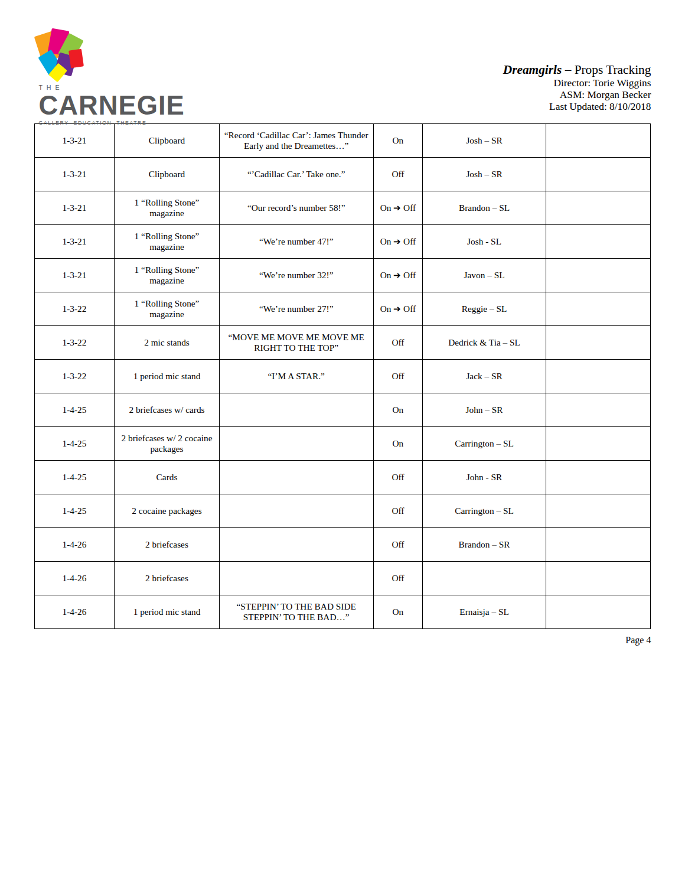T H E
CARNEGIE
GALLERY EDUCATION THEATRE
Dreamgirls – Props Tracking
Director: Torie Wiggins
ASM: Morgan Becker
Last Updated: 8/10/2018
| 1-3-21 | Clipboard | “Record ‘Cadillac Car’: James Thunder Early and the Dreamettes…” | On | Josh – SR | |
| 1-3-21 | Clipboard | “’Cadillac Car.’ Take one.” | Off | Josh – SR | |
| 1-3-21 | 1 “Rolling Stone” magazine | “Our record’s number 58!” | On ➔ Off | Brandon – SL | |
| 1-3-21 | 1 “Rolling Stone” magazine | “We’re number 47!” | On ➔ Off | Josh - SL | |
| 1-3-21 | 1 “Rolling Stone” magazine | “We’re number 32!” | On ➔ Off | Javon – SL | |
| 1-3-22 | 1 “Rolling Stone” magazine | “We’re number 27!” | On ➔ Off | Reggie – SL | |
| 1-3-22 | 2 mic stands | “MOVE ME MOVE ME MOVE ME RIGHT TO THE TOP” | Off | Dedrick & Tia – SL | |
| 1-3-22 | 1 period mic stand | “I’M A STAR.” | Off | Jack – SR | |
| 1-4-25 | 2 briefcases w/ cards | | On | John – SR | |
| 1-4-25 | 2 briefcases w/ 2 cocaine packages | | On | Carrington – SL | |
| 1-4-25 | Cards | | Off | John - SR | |
| 1-4-25 | 2 cocaine packages | | Off | Carrington – SL | |
| 1-4-26 | 2 briefcases | | Off | Brandon – SR | |
| 1-4-26 | 2 briefcases | | Off | | |
| 1-4-26 | 1 period mic stand | “STEPPIN’ TO THE BAD SIDE STEPPIN’ TO THE BAD…” | On | Ernaisja – SL | |
Page 4